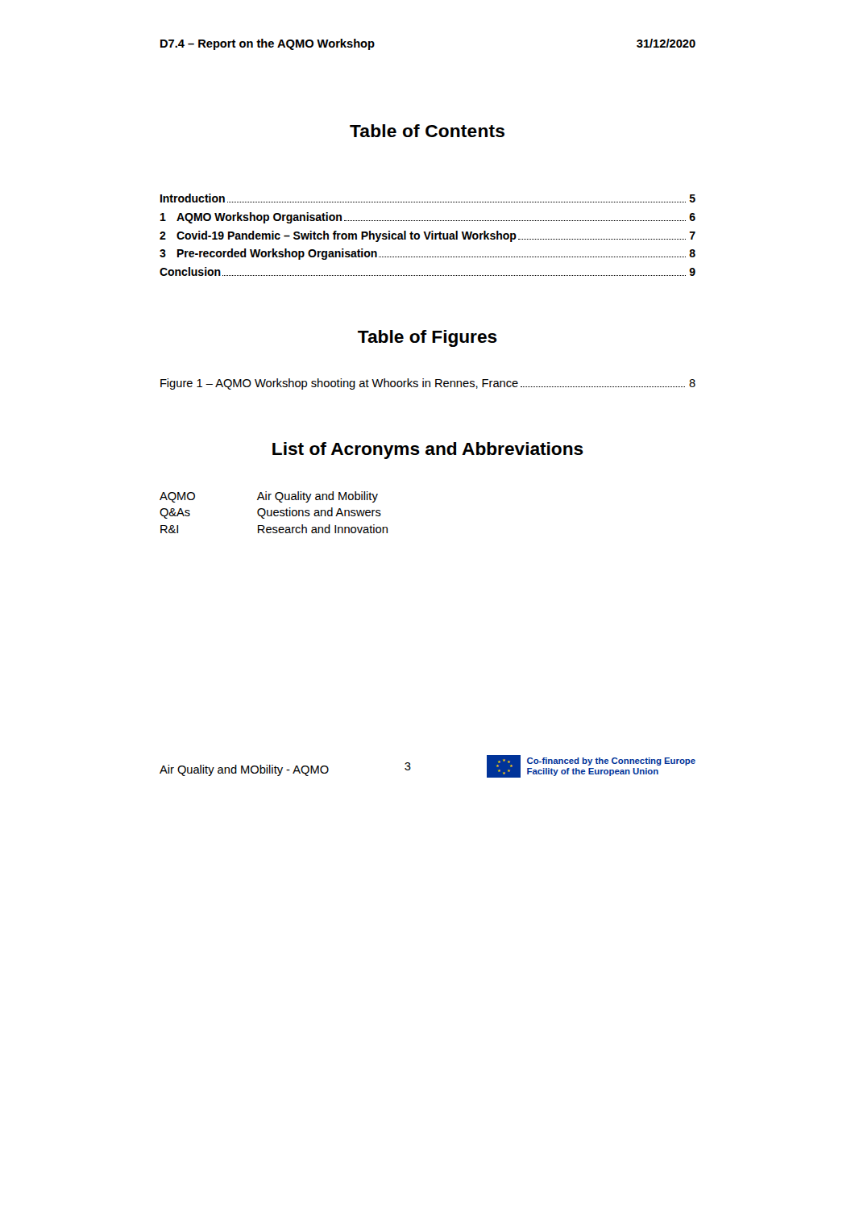D7.4 – Report on the AQMO Workshop 31/12/2020
Table of Contents
Introduction 5
1 AQMO Workshop Organisation 6
2 Covid-19 Pandemic – Switch from Physical to Virtual Workshop 7
3 Pre-recorded Workshop Organisation 8
Conclusion 9
Table of Figures
Figure 1 – AQMO Workshop shooting at Whoorks in Rennes, France 8
List of Acronyms and Abbreviations
| AQMO | Air Quality and Mobility |
| Q&As | Questions and Answers |
| R&I | Research and Innovation |
Air Quality and MObility - AQMO
3
★ ★ ★ ★ ★ ★ ★ ★ Co-financed by the Connecting Europe
Facility of the European Union